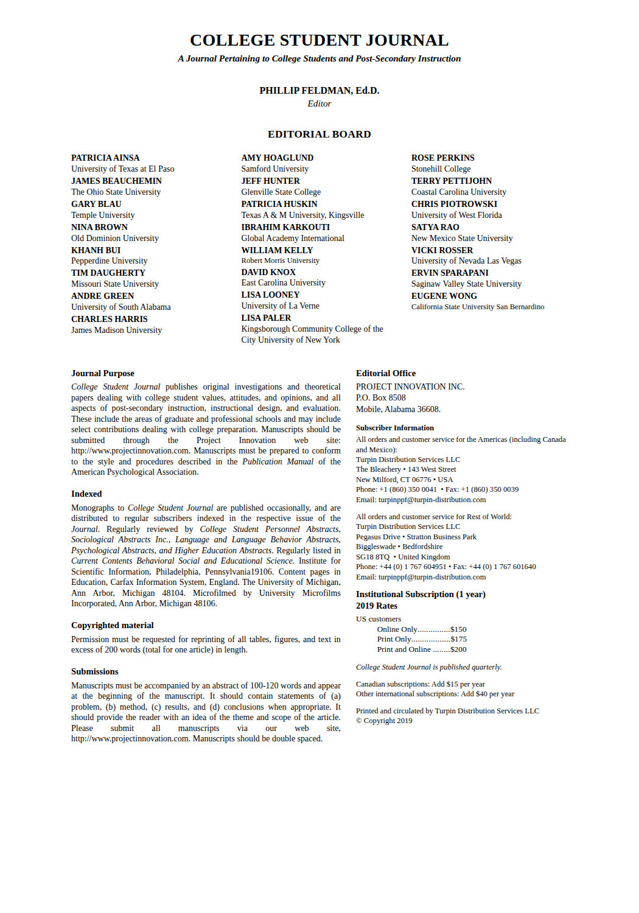COLLEGE STUDENT JOURNAL
A Journal Pertaining to College Students and Post-Secondary Instruction
PHILLIP FELDMAN, Ed.D.
Editor
EDITORIAL BOARD
PATRICIA AINSA
University of Texas at El Paso
JAMES BEAUCHEMIN
The Ohio State University
GARY BLAU
Temple University
NINA BROWN
Old Dominion University
KHANH BUI
Pepperdine University
TIM DAUGHERTY
Missouri State University
ANDRE GREEN
University of South Alabama
CHARLES HARRIS
James Madison University
AMY HOAGLUND
Samford University
JEFF HUNTER
Glenville State College
PATRICIA HUSKIN
Texas A & M University, Kingsville
IBRAHIM KARKOUTI
Global Academy International
WILLIAM KELLY
Robert Morris University
DAVID KNOX
East Carolina University
LISA LOONEY
University of La Verne
LISA PALER
Kingsborough Community College of the City University of New York
ROSE PERKINS
Stonehill College
TERRY PETTIJOHN
Coastal Carolina University
CHRIS PIOTROWSKI
University of West Florida
SATYA RAO
New Mexico State University
VICKI ROSSER
University of Nevada Las Vegas
ERVIN SPARAPANI
Saginaw Valley State University
EUGENE WONG
California State University San Bernardino
Journal Purpose
College Student Journal publishes original investigations and theoretical papers dealing with college student values, attitudes, and opinions, and all aspects of post-secondary instruction, instructional design, and evaluation. These include the areas of graduate and professional schools and may include select contributions dealing with college preparation. Manuscripts should be submitted through the Project Innovation web site: http://www.projectinnovation.com. Manuscripts must be prepared to conform to the style and procedures described in the Publication Manual of the American Psychological Association.
Indexed
Monographs to College Student Journal are published occasionally, and are distributed to regular subscribers indexed in the respective issue of the Journal. Regularly reviewed by College Student Personnel Abstracts, Sociological Abstracts Inc., Language and Language Behavior Abstracts, Psychological Abstracts, and Higher Education Abstracts. Regularly listed in Current Contents Behavioral Social and Educational Science. Institute for Scientific Information, Philadelphia, Pennsylvania19106. Content pages in Education, Carfax Information System, England. The University of Michigan, Ann Arbor, Michigan 48104. Microfilmed by University Microfilms Incorporated, Ann Arbor, Michigan 48106.
Copyrighted material
Permission must be requested for reprinting of all tables, figures, and text in excess of 200 words (total for one article) in length.
Submissions
Manuscripts must be accompanied by an abstract of 100-120 words and appear at the beginning of the manuscript. It should contain statements of (a) problem, (b) method, (c) results, and (d) conclusions when appropriate. It should provide the reader with an idea of the theme and scope of the article. Please submit all manuscripts via our web site, http://www.projectinnovation.com. Manuscripts should be double spaced.
Editorial Office
PROJECT INNOVATION INC.
P.O. Box 8508
Mobile, Alabama 36608.
Subscriber Information
All orders and customer service for the Americas (including Canada and Mexico):
Turpin Distribution Services LLC
The Bleachery • 143 West Street
New Milford, CT 06776 • USA
Phone: +1 (860) 350 0041 • Fax: +1 (860) 350 0039
Email: turpinppf@turpin-distribution.com
All orders and customer service for Rest of World:
Turpin Distribution Services LLC
Pegasus Drive • Stratton Business Park
Biggleswade • Bedfordshire
SG18 8TQ • United Kingdom
Phone: +44 (0) 1 767 604951 • Fax: +44 (0) 1 767 601640
Email: turpinppf@turpin-distribution.com
Institutional Subscription (1 year)
2019 Rates
US customers
Online Only...............$150
Print Only..................$175
Print and Online ........$200
College Student Journal is published quarterly.
Canadian subscriptions: Add $15 per year
Other international subscriptions: Add $40 per year
Printed and circulated by Turpin Distribution Services LLC
© Copyright 2019